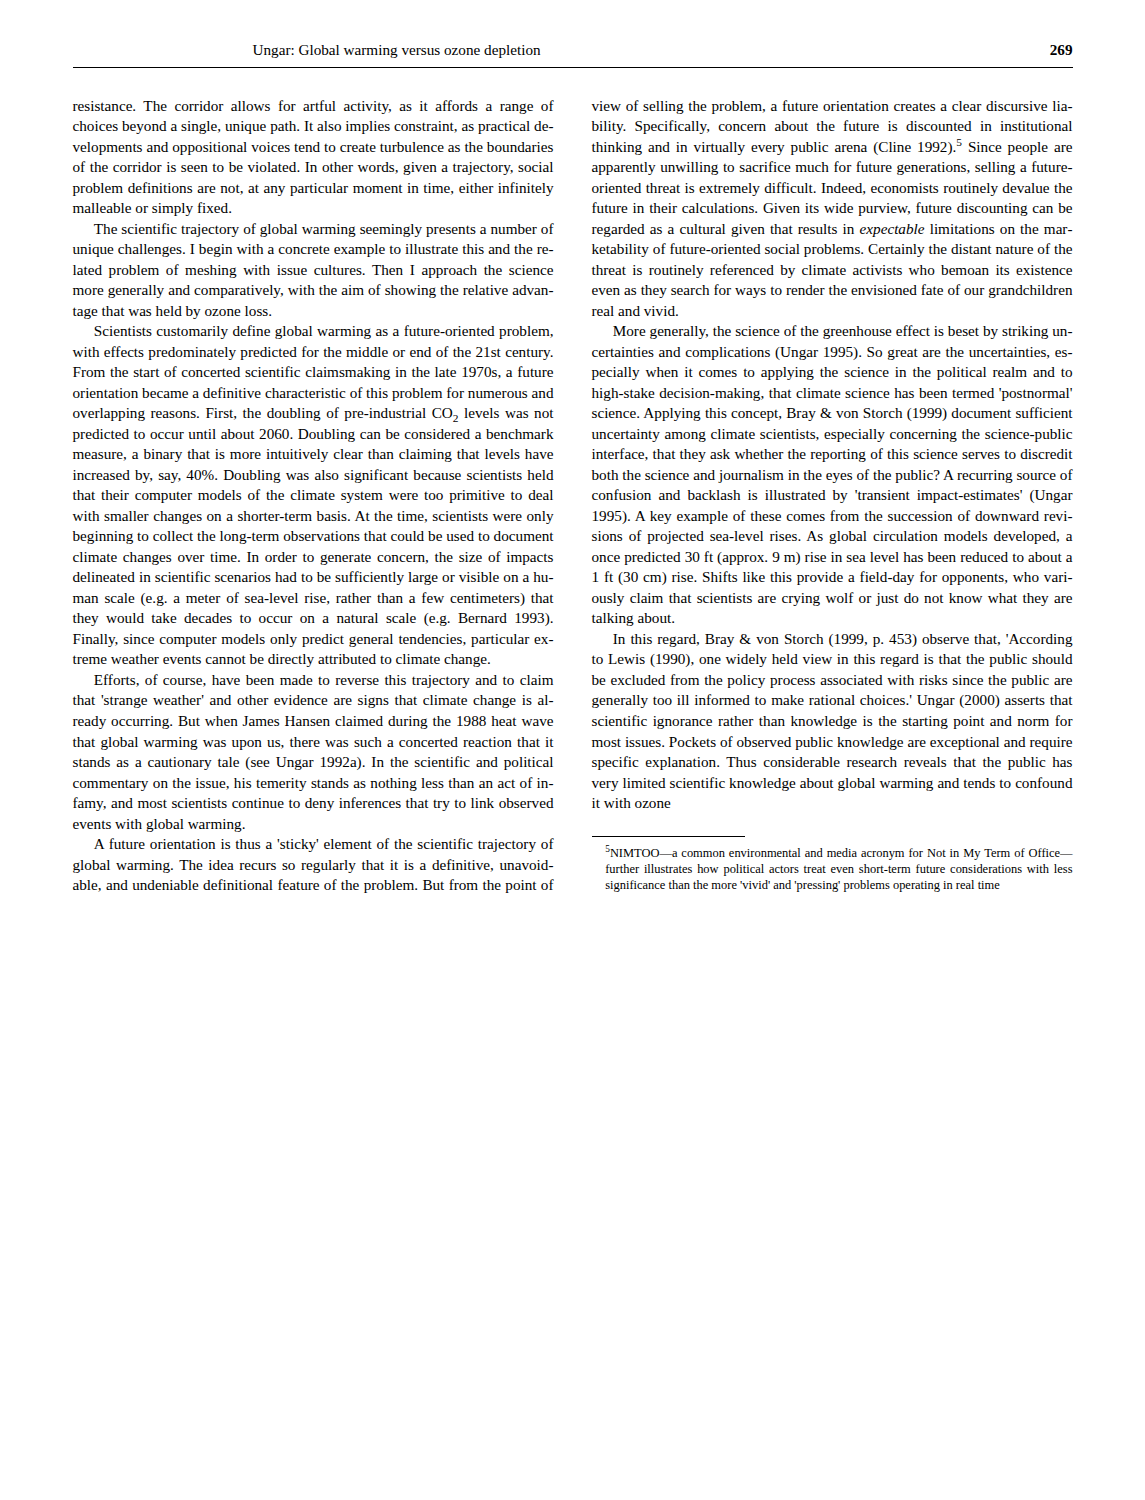Ungar: Global warming versus ozone depletion 269
resistance. The corridor allows for artful activity, as it affords a range of choices beyond a single, unique path. It also implies constraint, as practical developments and oppositional voices tend to create turbulence as the boundaries of the corridor is seen to be violated. In other words, given a trajectory, social problem definitions are not, at any particular moment in time, either infinitely malleable or simply fixed.
The scientific trajectory of global warming seemingly presents a number of unique challenges. I begin with a concrete example to illustrate this and the related problem of meshing with issue cultures. Then I approach the science more generally and comparatively, with the aim of showing the relative advantage that was held by ozone loss.
Scientists customarily define global warming as a future-oriented problem, with effects predominately predicted for the middle or end of the 21st century. From the start of concerted scientific claimsmaking in the late 1970s, a future orientation became a definitive characteristic of this problem for numerous and overlapping reasons. First, the doubling of pre-industrial CO2 levels was not predicted to occur until about 2060. Doubling can be considered a benchmark measure, a binary that is more intuitively clear than claiming that levels have increased by, say, 40%. Doubling was also significant because scientists held that their computer models of the climate system were too primitive to deal with smaller changes on a shorter-term basis. At the time, scientists were only beginning to collect the long-term observations that could be used to document climate changes over time. In order to generate concern, the size of impacts delineated in scientific scenarios had to be sufficiently large or visible on a human scale (e.g. a meter of sea-level rise, rather than a few centimeters) that they would take decades to occur on a natural scale (e.g. Bernard 1993). Finally, since computer models only predict general tendencies, particular extreme weather events cannot be directly attributed to climate change.
Efforts, of course, have been made to reverse this trajectory and to claim that 'strange weather' and other evidence are signs that climate change is already occurring. But when James Hansen claimed during the 1988 heat wave that global warming was upon us, there was such a concerted reaction that it stands as a cautionary tale (see Ungar 1992a). In the scientific and political commentary on the issue, his temerity stands as nothing less than an act of infamy, and most scientists continue to deny inferences that try to link observed events with global warming.
A future orientation is thus a 'sticky' element of the scientific trajectory of global warming. The idea recurs so regularly that it is a definitive, unavoidable, and undeniable definitional feature of the problem. But from the point of view of selling the problem, a future orientation creates a clear discursive liability. Specifically, concern about the future is discounted in institutional thinking and in virtually every public arena (Cline 1992).5 Since people are apparently unwilling to sacrifice much for future generations, selling a future-oriented threat is extremely difficult. Indeed, economists routinely devalue the future in their calculations. Given its wide purview, future discounting can be regarded as a cultural given that results in expectable limitations on the marketability of future-oriented social problems. Certainly the distant nature of the threat is routinely referenced by climate activists who bemoan its existence even as they search for ways to render the envisioned fate of our grandchildren real and vivid.
More generally, the science of the greenhouse effect is beset by striking uncertainties and complications (Ungar 1995). So great are the uncertainties, especially when it comes to applying the science in the political realm and to high-stake decision-making, that climate science has been termed 'postnormal' science. Applying this concept, Bray & von Storch (1999) document sufficient uncertainty among climate scientists, especially concerning the science-public interface, that they ask whether the reporting of this science serves to discredit both the science and journalism in the eyes of the public? A recurring source of confusion and backlash is illustrated by 'transient impact-estimates' (Ungar 1995). A key example of these comes from the succession of downward revisions of projected sea-level rises. As global circulation models developed, a once predicted 30 ft (approx. 9 m) rise in sea level has been reduced to about a 1 ft (30 cm) rise. Shifts like this provide a field-day for opponents, who variously claim that scientists are crying wolf or just do not know what they are talking about.
In this regard, Bray & von Storch (1999, p. 453) observe that, 'According to Lewis (1990), one widely held view in this regard is that the public should be excluded from the policy process associated with risks since the public are generally too ill informed to make rational choices.' Ungar (2000) asserts that scientific ignorance rather than knowledge is the starting point and norm for most issues. Pockets of observed public knowledge are exceptional and require specific explanation. Thus considerable research reveals that the public has very limited scientific knowledge about global warming and tends to confound it with ozone
5NIMTOO—a common environmental and media acronym for Not in My Term of Office—further illustrates how political actors treat even short-term future considerations with less significance than the more 'vivid' and 'pressing' problems operating in real time